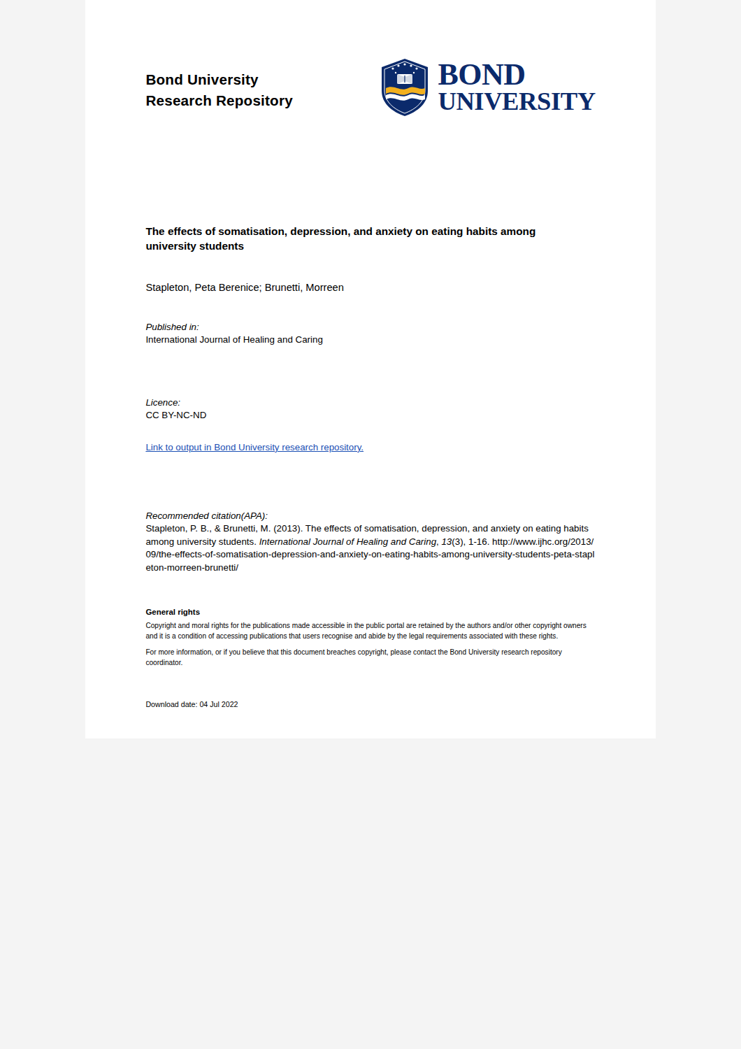Bond University Research Repository
BOND UNIVERSITY
The effects of somatisation, depression, and anxiety on eating habits among university students
Stapleton, Peta Berenice; Brunetti, Morreen
Published in:
International Journal of Healing and Caring
Licence:
CC BY-NC-ND
Link to output in Bond University research repository.
Recommended citation(APA):
Stapleton, P. B., & Brunetti, M. (2013). The effects of somatisation, depression, and anxiety on eating habits among university students. International Journal of Healing and Caring, 13(3), 1-16. http://www.ijhc.org/2013/09/the-effects-of-somatisation-depression-and-anxiety-on-eating-habits-among-university-students-peta-stapleton-morreen-brunetti/
General rights
Copyright and moral rights for the publications made accessible in the public portal are retained by the authors and/or other copyright owners and it is a condition of accessing publications that users recognise and abide by the legal requirements associated with these rights.
For more information, or if you believe that this document breaches copyright, please contact the Bond University research repository coordinator.
Download date: 04 Jul 2022